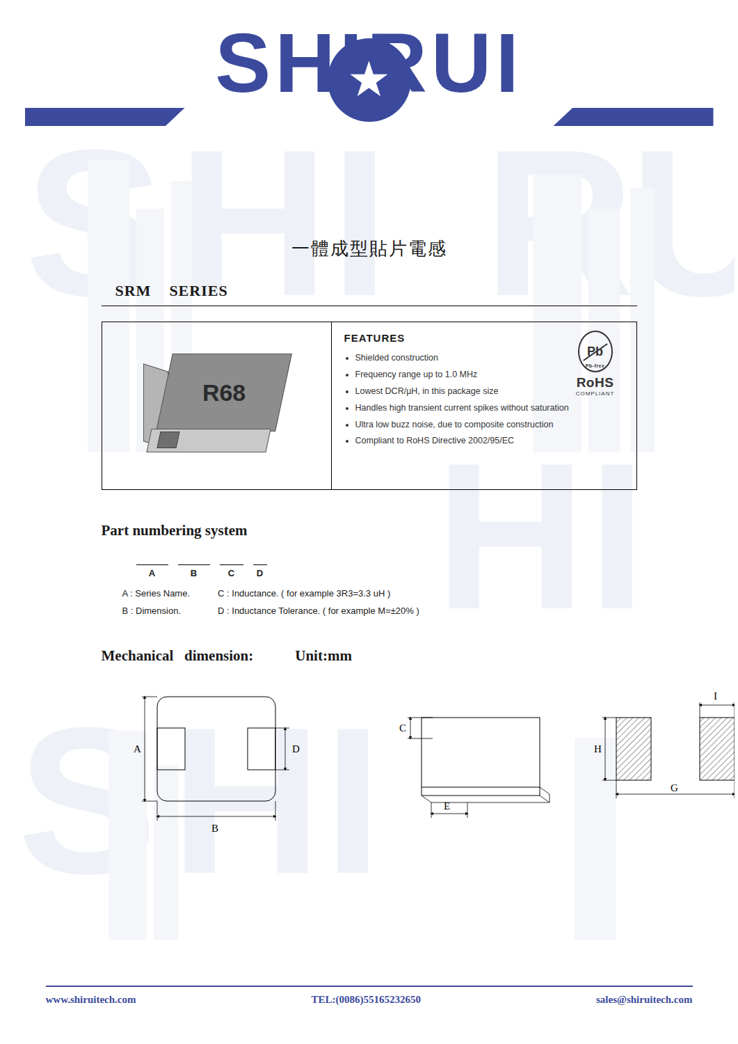S
H
I
R
U
H
I
S
H
I
SHIRUI
★
一體成型貼片電感
SRM SERIES
R68
FEATURES
Shielded construction
Frequency range up to 1.0 MHz
Lowest DCR/µH, in this package size
Handles high transient current spikes without saturation
Ultra low buzz noise, due to composite construction
Compliant to RoHS Directive 2002/95/EC
Pb
Pb-free
RoHS
COMPLIANT
Part numbering system
A B C D
A : Series Name.
B : Dimension.
C : Inductance. ( for example 3R3=3.3 uH )
D : Inductance Tolerance. ( for example M=±20% )
Mechanical dimension:Unit:mm
A B D C E H I G
www.shiruitech.com TEL:(0086)55165232650 sales@shiruitech.com